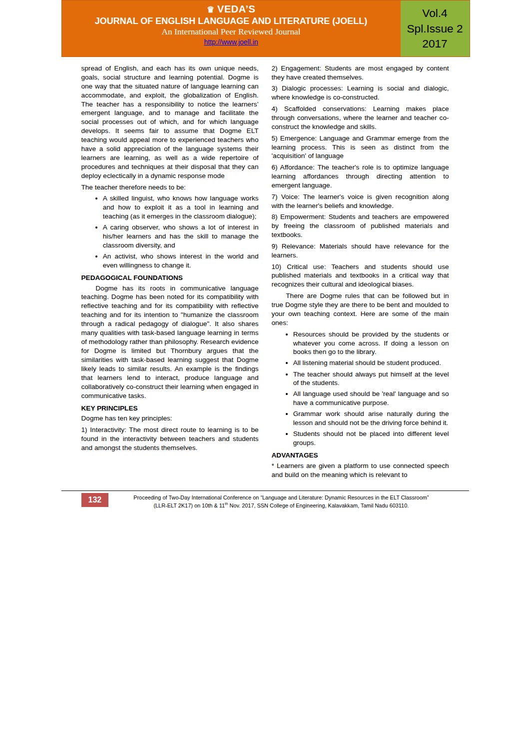♛ VEDA’S
JOURNAL OF ENGLISH LANGUAGE AND LITERATURE (JOELL)
An International Peer Reviewed Journal
http://www.joell.in
Vol.4
Spl.Issue 2
2017
spread of English, and each has its own unique needs, goals, social structure and learning potential. Dogme is one way that the situated nature of language learning can accommodate, and exploit, the globalization of English. The teacher has a responsibility to notice the learners’ emergent language, and to manage and facilitate the social processes out of which, and for which language develops. It seems fair to assume that Dogme ELT teaching would appeal more to experienced teachers who have a solid appreciation of the language systems their learners are learning, as well as a wide repertoire of procedures and techniques at their disposal that they can deploy eclectically in a dynamic response mode
The teacher therefore needs to be:
A skilled linguist, who knows how language works and how to exploit it as a tool in learning and teaching (as it emerges in the classroom dialogue);
A caring observer, who shows a lot of interest in his/her learners and has the skill to manage the classroom diversity, and
An activist, who shows interest in the world and even willingness to change it.
Pedagogical Foundations
Dogme has its roots in communicative language teaching. Dogme has been noted for its compatibility with reflective teaching and for its compatibility with reflective teaching and for its intention to "humanize the classroom through a radical pedagogy of dialogue". It also shares many qualities with task-based language learning in terms of methodology rather than philosophy. Research evidence for Dogme is limited but Thornbury argues that the similarities with task-based learning suggest that Dogme likely leads to similar results. An example is the findings that learners lend to interact, produce language and collaboratively co-construct their learning when engaged in communicative tasks.
Key Principles
Dogme has ten key principles:
1) Interactivity: The most direct route to learning is to be found in the interactivity between teachers and students and amongst the students themselves.
2) Engagement: Students are most engaged by content they have created themselves.
3) Dialogic processes: Learning is social and dialogic, where knowledge is co-constructed.
4) Scaffolded conservations: Learning makes place through conversations, where the learner and teacher co-construct the knowledge and skills.
5) Emergence: Language and Grammar emerge from the learning process. This is seen as distinct from the 'acquisition' of language
6) Affordance: The teacher's role is to optimize language learning affordances through directing attention to emergent language.
7) Voice: The learner's voice is given recognition along with the learner's beliefs and knowledge.
8) Empowerment: Students and teachers are empowered by freeing the classroom of published materials and textbooks.
9) Relevance: Materials should have relevance for the learners.
10) Critical use: Teachers and students should use published materials and textbooks in a critical way that recognizes their cultural and ideological biases.
There are Dogme rules that can be followed but in true Dogme style they are there to be bent and moulded to your own teaching context. Here are some of the main ones:
Resources should be provided by the students or whatever you come across. If doing a lesson on books then go to the library.
All listening material should be student produced.
The teacher should always put himself at the level of the students.
All language used should be 'real' language and so have a communicative purpose.
Grammar work should arise naturally during the lesson and should not be the driving force behind it.
Students should not be placed into different level groups.
Advantages
* Learners are given a platform to use connected speech and build on the meaning which is relevant to
132
Proceeding of Two-Day International Conference on “Language and Literature: Dynamic Resources in the ELT Classroom”
(LLR-ELT 2K17) on 10th & 11th Nov. 2017, SSN College of Engineering, Kalavakkam, Tamil Nadu 603110.